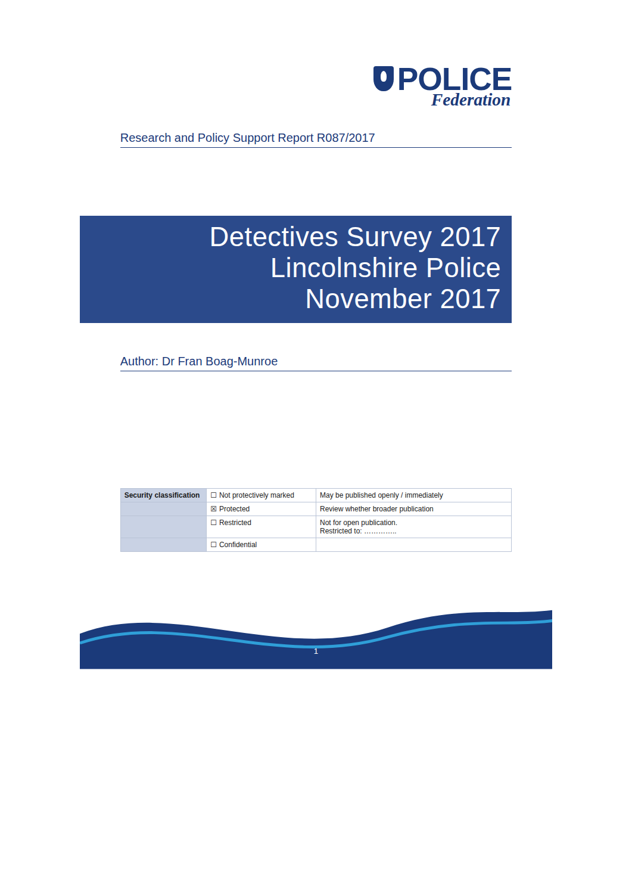POLICE Federation
Research and Policy Support Report R087/2017
Detectives Survey 2017 Lincolnshire Police November 2017
Author: Dr Fran Boag-Munroe
| Security classification | ☐ Not protectively marked | May be published openly / immediately |
| | ☒ Protected | Review whether broader publication |
| | ☐ Restricted | Not for open publication. Restricted to: ………….. |
| | ☐ Confidential | |
1